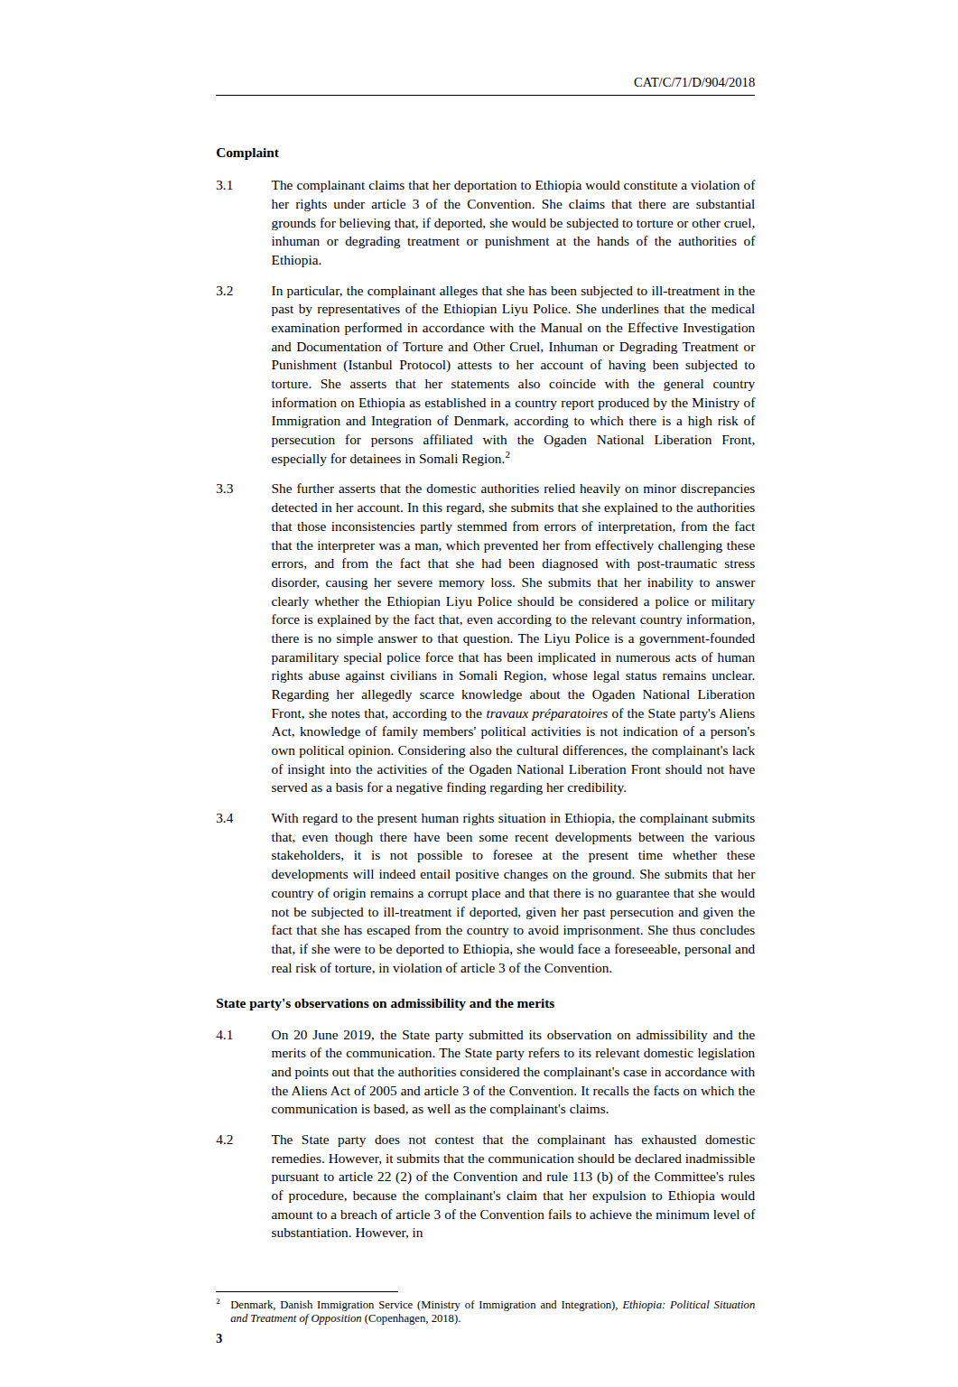CAT/C/71/D/904/2018
Complaint
3.1
The complainant claims that her deportation to Ethiopia would constitute a violation of her rights under article 3 of the Convention. She claims that there are substantial grounds for believing that, if deported, she would be subjected to torture or other cruel, inhuman or degrading treatment or punishment at the hands of the authorities of Ethiopia.
3.2
In particular, the complainant alleges that she has been subjected to ill-treatment in the past by representatives of the Ethiopian Liyu Police. She underlines that the medical examination performed in accordance with the Manual on the Effective Investigation and Documentation of Torture and Other Cruel, Inhuman or Degrading Treatment or Punishment (Istanbul Protocol) attests to her account of having been subjected to torture. She asserts that her statements also coincide with the general country information on Ethiopia as established in a country report produced by the Ministry of Immigration and Integration of Denmark, according to which there is a high risk of persecution for persons affiliated with the Ogaden National Liberation Front, especially for detainees in Somali Region.2
3.3
She further asserts that the domestic authorities relied heavily on minor discrepancies detected in her account. In this regard, she submits that she explained to the authorities that those inconsistencies partly stemmed from errors of interpretation, from the fact that the interpreter was a man, which prevented her from effectively challenging these errors, and from the fact that she had been diagnosed with post-traumatic stress disorder, causing her severe memory loss. She submits that her inability to answer clearly whether the Ethiopian Liyu Police should be considered a police or military force is explained by the fact that, even according to the relevant country information, there is no simple answer to that question. The Liyu Police is a government-founded paramilitary special police force that has been implicated in numerous acts of human rights abuse against civilians in Somali Region, whose legal status remains unclear. Regarding her allegedly scarce knowledge about the Ogaden National Liberation Front, she notes that, according to the travaux préparatoires of the State party's Aliens Act, knowledge of family members' political activities is not indication of a person's own political opinion. Considering also the cultural differences, the complainant's lack of insight into the activities of the Ogaden National Liberation Front should not have served as a basis for a negative finding regarding her credibility.
3.4
With regard to the present human rights situation in Ethiopia, the complainant submits that, even though there have been some recent developments between the various stakeholders, it is not possible to foresee at the present time whether these developments will indeed entail positive changes on the ground. She submits that her country of origin remains a corrupt place and that there is no guarantee that she would not be subjected to ill-treatment if deported, given her past persecution and given the fact that she has escaped from the country to avoid imprisonment. She thus concludes that, if she were to be deported to Ethiopia, she would face a foreseeable, personal and real risk of torture, in violation of article 3 of the Convention.
State party's observations on admissibility and the merits
4.1
On 20 June 2019, the State party submitted its observation on admissibility and the merits of the communication. The State party refers to its relevant domestic legislation and points out that the authorities considered the complainant's case in accordance with the Aliens Act of 2005 and article 3 of the Convention. It recalls the facts on which the communication is based, as well as the complainant's claims.
4.2
The State party does not contest that the complainant has exhausted domestic remedies. However, it submits that the communication should be declared inadmissible pursuant to article 22 (2) of the Convention and rule 113 (b) of the Committee's rules of procedure, because the complainant's claim that her expulsion to Ethiopia would amount to a breach of article 3 of the Convention fails to achieve the minimum level of substantiation. However, in
2
Denmark, Danish Immigration Service (Ministry of Immigration and Integration), Ethiopia: Political Situation and Treatment of Opposition (Copenhagen, 2018).
3